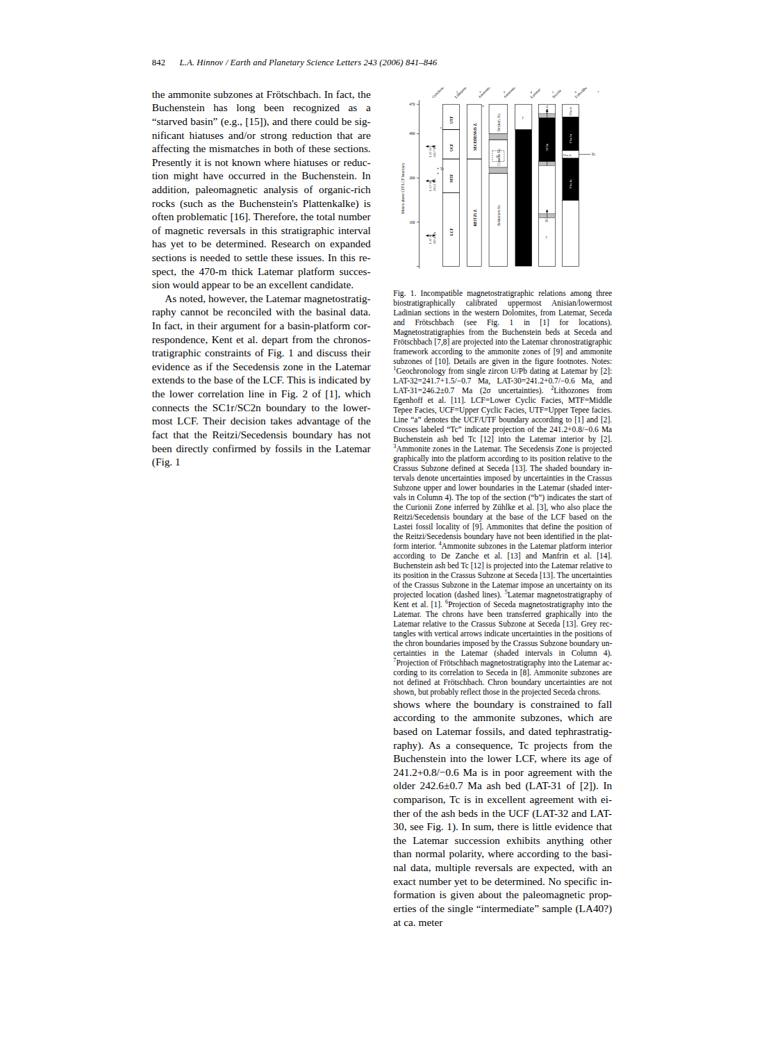842 L.A. Hinnov / Earth and Planetary Science Letters 243 (2006) 841–846
the ammonite subzones at Frötschbach. In fact, the Buchenstein has long been recognized as a “starved basin” (e.g., [15]), and there could be significant hiatuses and/or strong reduction that are affecting the mismatches in both of these sections. Presently it is not known where hiatuses or reduction might have occurred in the Buchenstein. In addition, paleomagnetic analysis of organic-rich rocks (such as the Buchenstein's Plattenkalke) is often problematic [16]. Therefore, the total number of magnetic reversals in this stratigraphic interval has yet to be determined. Research on expanded sections is needed to settle these issues. In this respect, the 470-m thick Latemar platform succession would appear to be an excellent candidate.
As noted, however, the Latemar magnetostratigraphy cannot be reconciled with the basinal data. In fact, in their argument for a basin-platform correspondence, Kent et al. depart from the chronostratigraphic constraints of Fig. 1 and discuss their evidence as if the Secedensis zone in the Latemar extends to the base of the LCF. This is indicated by the lower correlation line in Fig. 2 of [1], which connects the SC1r/SC2n boundary to the lowermost LCF. Their decision takes advantage of the fact that the Reitzi/Secedensis boundary has not been directly confirmed by fossils in the Latemar (Fig. 1
470 400 200 100 Meters above LTF/LCF boundary Geochronology Lithozones Ammonite zones Ammonite subzones Latemar Seceda Frötschbach 1 2 3 4 5 6 7 LAT-31 242.6 Ma LAT-30 241.2 Ma LAT-32 241.7 Ma UTF UCF MTF LCF a + + Tc SECEDENSIS Z. REITZI Z. b Serpian. Sz. Crassus Sz. Avisianum Sz. Tc ? SC2r.1r SC2n SC1r ? F1n.1r F1n.2n F1n.1r F1n.1n Tc
Fig. 1. Incompatible magnetostratigraphic relations among three biostratigraphically calibrated uppermost Anisian/lowermost Ladinian sections in the western Dolomites, from Latemar, Seceda and Frötschbach (see Fig. 1 in [1] for locations). Magnetostratigraphies from the Buchenstein beds at Seceda and Frötschbach [7,8] are projected into the Latemar chronostratigraphic framework according to the ammonite zones of [9] and ammonite subzones of [10]. Details are given in the figure footnotes. Notes: 1Geochronology from single zircon U/Pb dating at Latemar by [2]: LAT-32=241.7+1.5/−0.7 Ma, LAT-30=241.2+0.7/−0.6 Ma, and LAT-31=246.2±0.7 Ma (2σ uncertainties). 2Lithozones from Egenhoff et al. [11]. LCF=Lower Cyclic Facies, MTF=Middle Tepee Facies, UCF=Upper Cyclic Facies, UTF=Upper Tepee facies. Line “a” denotes the UCF/UTF boundary according to [1] and [2]. Crosses labeled “Tc” indicate projection of the 241.2+0.8/−0.6 Ma Buchenstein ash bed Tc [12] into the Latemar interior by [2]. 3Ammonite zones in the Latemar. The Secedensis Zone is projected graphically into the platform according to its position relative to the Crassus Subzone defined at Seceda [13]. The shaded boundary intervals denote uncertainties imposed by uncertainties in the Crassus Subzone upper and lower boundaries in the Latemar (shaded intervals in Column 4). The top of the section (“b”) indicates the start of the Curionii Zone inferred by Zühlke et al. [3], who also place the Reitzi/Secedensis boundary at the base of the LCF based on the Lastei fossil locality of [9]. Ammonites that define the position of the Reitzi/Secedensis boundary have not been identified in the platform interior. 4Ammonite subzones in the Latemar platform interior according to De Zanche et al. [13] and Manfrin et al. [14]. Buchenstein ash bed Tc [12] is projected into the Latemar relative to its position in the Crassus Subzone at Seceda [13]. The uncertainties of the Crassus Subzone in the Latemar impose an uncertainty on its projected location (dashed lines). 5Latemar magnetostratigraphy of Kent et al. [1]. 6Projection of Seceda magnetostratigraphy into the Latemar. The chrons have been transferred graphically into the Latemar relative to the Crassus Subzone at Seceda [13]. Grey rectangles with vertical arrows indicate uncertainties in the positions of the chron boundaries imposed by the Crassus Subzone boundary uncertainties in the Latemar (shaded intervals in Column 4). 7Projection of Frötschbach magnetostratigraphy into the Latemar according to its correlation to Seceda in [8]. Ammonite subzones are not defined at Frötschbach. Chron boundary uncertainties are not shown, but probably reflect those in the projected Seceda chrons.
shows where the boundary is constrained to fall according to the ammonite subzones, which are based on Latemar fossils, and dated tephrastratigraphy). As a consequence, Tc projects from the Buchenstein into the lower LCF, where its age of 241.2+0.8/−0.6 Ma is in poor agreement with the older 242.6±0.7 Ma ash bed (LAT-31 of [2]). In comparison, Tc is in excellent agreement with either of the ash beds in the UCF (LAT-32 and LAT-30, see Fig. 1). In sum, there is little evidence that the Latemar succession exhibits anything other than normal polarity, where according to the basinal data, multiple reversals are expected, with an exact number yet to be determined. No specific information is given about the paleomagnetic properties of the single “intermediate” sample (LA40?) at ca. meter